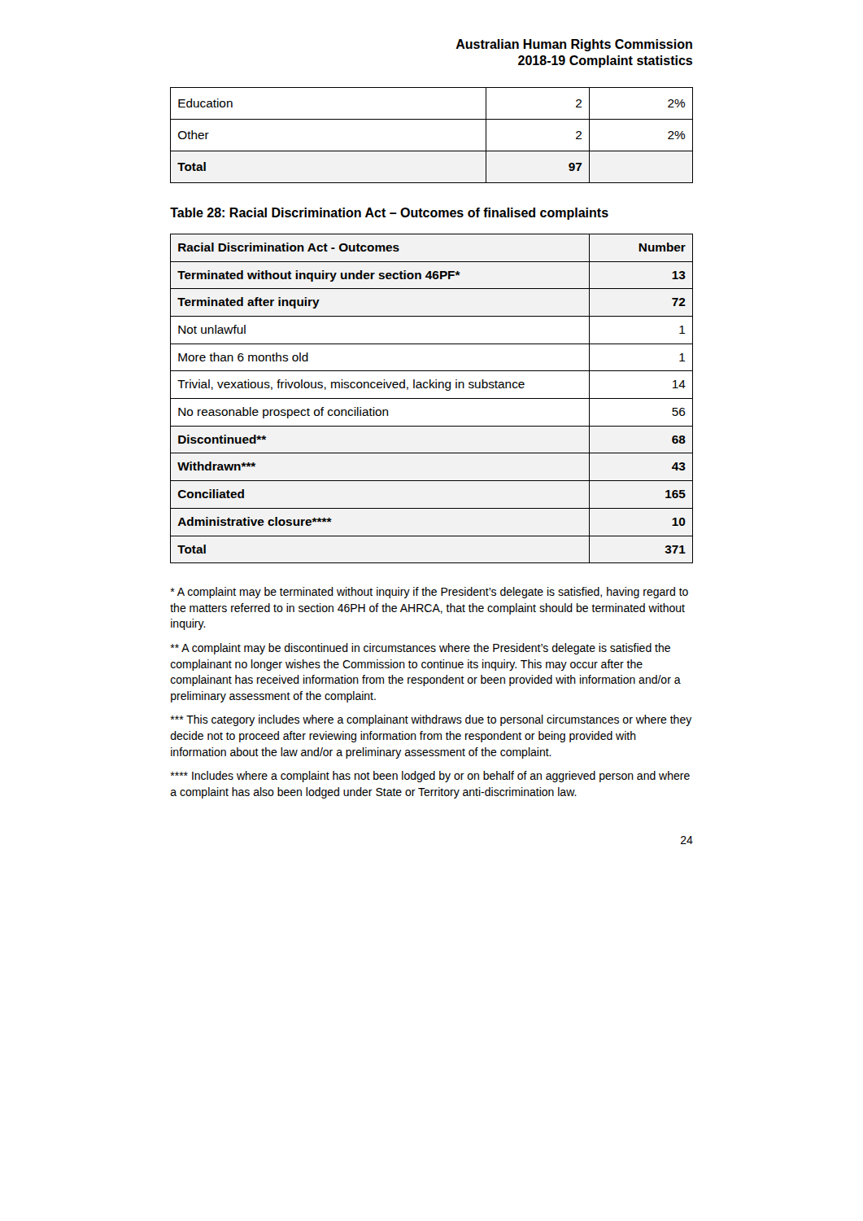Australian Human Rights Commission
2018-19 Complaint statistics
| Education | 2 | 2% |
| Other | 2 | 2% |
| Total | 97 | |
Table 28: Racial Discrimination Act – Outcomes of finalised complaints
| Racial Discrimination Act - Outcomes | Number |
| --- | --- |
| Terminated without inquiry under section 46PF* | 13 |
| Terminated after inquiry | 72 |
| Not unlawful | 1 |
| More than 6 months old | 1 |
| Trivial, vexatious, frivolous, misconceived, lacking in substance | 14 |
| No reasonable prospect of conciliation | 56 |
| Discontinued** | 68 |
| Withdrawn*** | 43 |
| Conciliated | 165 |
| Administrative closure**** | 10 |
| Total | 371 |
* A complaint may be terminated without inquiry if the President’s delegate is satisfied, having regard to the matters referred to in section 46PH of the AHRCA, that the complaint should be terminated without inquiry.
** A complaint may be discontinued in circumstances where the President’s delegate is satisfied the complainant no longer wishes the Commission to continue its inquiry. This may occur after the complainant has received information from the respondent or been provided with information and/or a preliminary assessment of the complaint.
*** This category includes where a complainant withdraws due to personal circumstances or where they decide not to proceed after reviewing information from the respondent or being provided with information about the law and/or a preliminary assessment of the complaint.
**** Includes where a complaint has not been lodged by or on behalf of an aggrieved person and where a complaint has also been lodged under State or Territory anti-discrimination law.
24